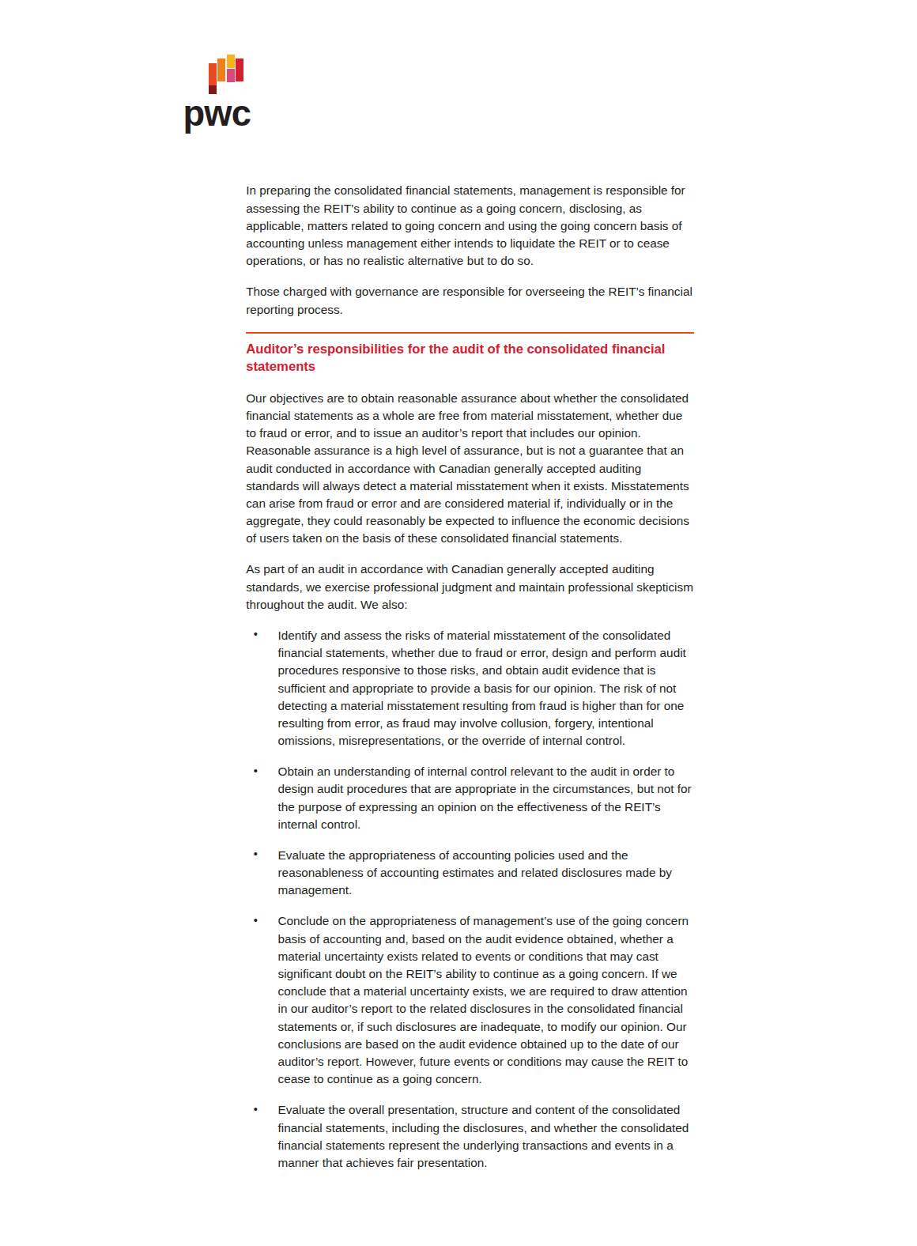pwc
In preparing the consolidated financial statements, management is responsible for assessing the REIT’s ability to continue as a going concern, disclosing, as applicable, matters related to going concern and using the going concern basis of accounting unless management either intends to liquidate the REIT or to cease operations, or has no realistic alternative but to do so.
Those charged with governance are responsible for overseeing the REIT’s financial reporting process.
Auditor’s responsibilities for the audit of the consolidated financial statements
Our objectives are to obtain reasonable assurance about whether the consolidated financial statements as a whole are free from material misstatement, whether due to fraud or error, and to issue an auditor’s report that includes our opinion. Reasonable assurance is a high level of assurance, but is not a guarantee that an audit conducted in accordance with Canadian generally accepted auditing standards will always detect a material misstatement when it exists. Misstatements can arise from fraud or error and are considered material if, individually or in the aggregate, they could reasonably be expected to influence the economic decisions of users taken on the basis of these consolidated financial statements.
As part of an audit in accordance with Canadian generally accepted auditing standards, we exercise professional judgment and maintain professional skepticism throughout the audit. We also:
Identify and assess the risks of material misstatement of the consolidated financial statements, whether due to fraud or error, design and perform audit procedures responsive to those risks, and obtain audit evidence that is sufficient and appropriate to provide a basis for our opinion. The risk of not detecting a material misstatement resulting from fraud is higher than for one resulting from error, as fraud may involve collusion, forgery, intentional omissions, misrepresentations, or the override of internal control.
Obtain an understanding of internal control relevant to the audit in order to design audit procedures that are appropriate in the circumstances, but not for the purpose of expressing an opinion on the effectiveness of the REIT’s internal control.
Evaluate the appropriateness of accounting policies used and the reasonableness of accounting estimates and related disclosures made by management.
Conclude on the appropriateness of management’s use of the going concern basis of accounting and, based on the audit evidence obtained, whether a material uncertainty exists related to events or conditions that may cast significant doubt on the REIT’s ability to continue as a going concern. If we conclude that a material uncertainty exists, we are required to draw attention in our auditor’s report to the related disclosures in the consolidated financial statements or, if such disclosures are inadequate, to modify our opinion. Our conclusions are based on the audit evidence obtained up to the date of our auditor’s report. However, future events or conditions may cause the REIT to cease to continue as a going concern.
Evaluate the overall presentation, structure and content of the consolidated financial statements, including the disclosures, and whether the consolidated financial statements represent the underlying transactions and events in a manner that achieves fair presentation.